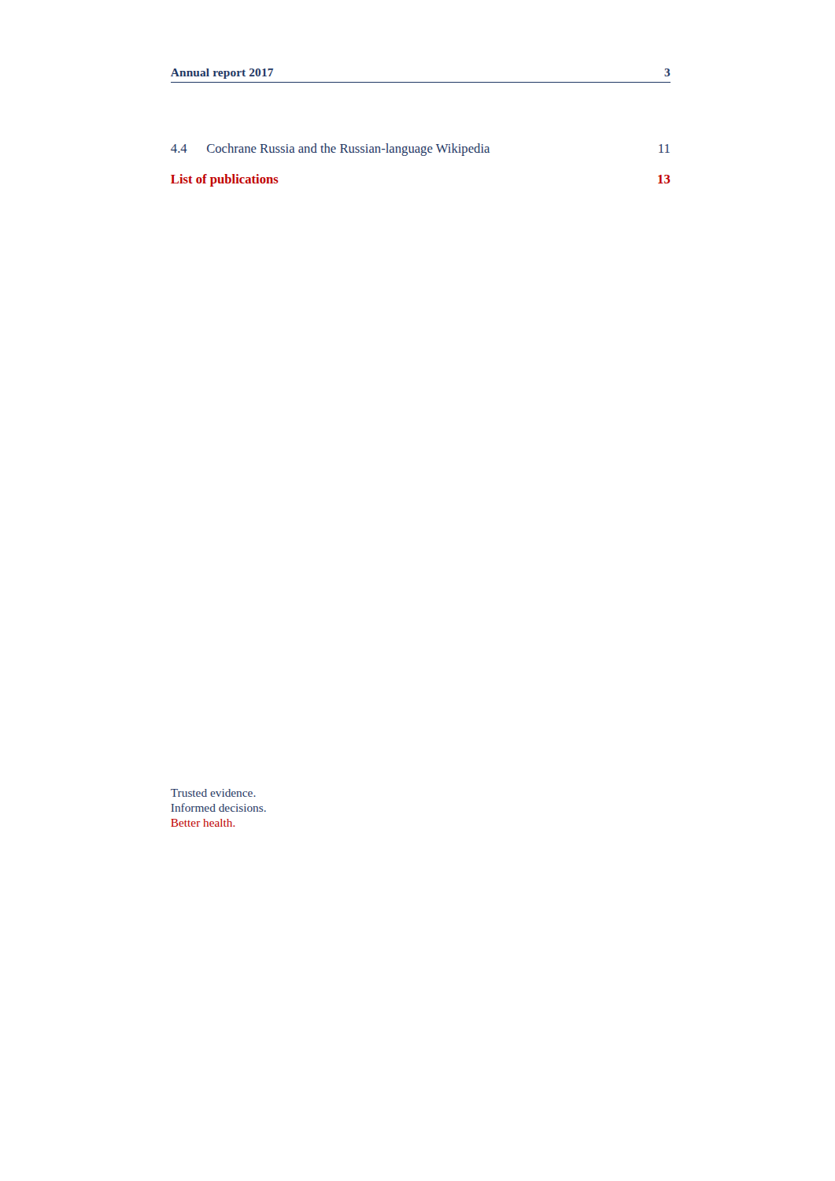Annual report 2017 3
4.4 Cochrane Russia and the Russian-language Wikipedia 11
List of publications 13
Trusted evidence.
Informed decisions.
Better health.